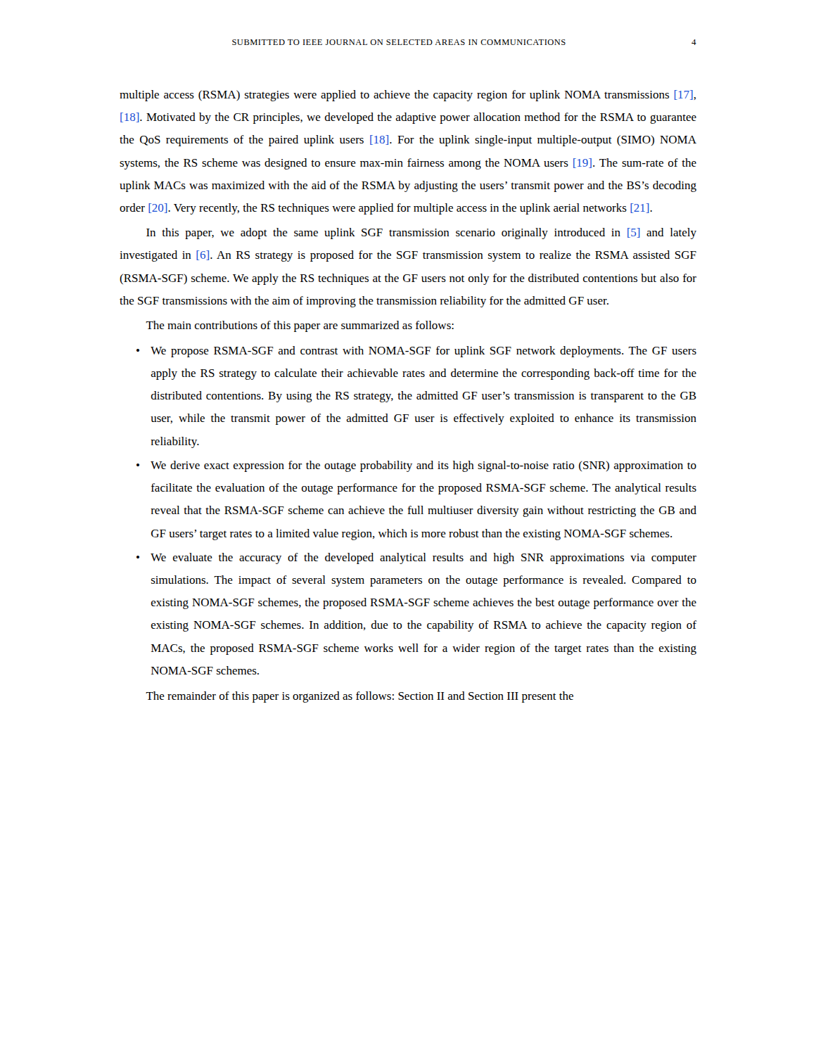Submitted to IEEE Journal on Selected Areas in Communications 4
multiple access (RSMA) strategies were applied to achieve the capacity region for uplink NOMA transmissions [17], [18]. Motivated by the CR principles, we developed the adaptive power allocation method for the RSMA to guarantee the QoS requirements of the paired uplink users [18]. For the uplink single-input multiple-output (SIMO) NOMA systems, the RS scheme was designed to ensure max-min fairness among the NOMA users [19]. The sum-rate of the uplink MACs was maximized with the aid of the RSMA by adjusting the users’ transmit power and the BS’s decoding order [20]. Very recently, the RS techniques were applied for multiple access in the uplink aerial networks [21].
In this paper, we adopt the same uplink SGF transmission scenario originally introduced in [5] and lately investigated in [6]. An RS strategy is proposed for the SGF transmission system to realize the RSMA assisted SGF (RSMA-SGF) scheme. We apply the RS techniques at the GF users not only for the distributed contentions but also for the SGF transmissions with the aim of improving the transmission reliability for the admitted GF user.
The main contributions of this paper are summarized as follows:
We propose RSMA-SGF and contrast with NOMA-SGF for uplink SGF network deployments. The GF users apply the RS strategy to calculate their achievable rates and determine the corresponding back-off time for the distributed contentions. By using the RS strategy, the admitted GF user’s transmission is transparent to the GB user, while the transmit power of the admitted GF user is effectively exploited to enhance its transmission reliability.
We derive exact expression for the outage probability and its high signal-to-noise ratio (SNR) approximation to facilitate the evaluation of the outage performance for the proposed RSMA-SGF scheme. The analytical results reveal that the RSMA-SGF scheme can achieve the full multiuser diversity gain without restricting the GB and GF users’ target rates to a limited value region, which is more robust than the existing NOMA-SGF schemes.
We evaluate the accuracy of the developed analytical results and high SNR approximations via computer simulations. The impact of several system parameters on the outage performance is revealed. Compared to existing NOMA-SGF schemes, the proposed RSMA-SGF scheme achieves the best outage performance over the existing NOMA-SGF schemes. In addition, due to the capability of RSMA to achieve the capacity region of MACs, the proposed RSMA-SGF scheme works well for a wider region of the target rates than the existing NOMA-SGF schemes.
The remainder of this paper is organized as follows: Section II and Section III present the